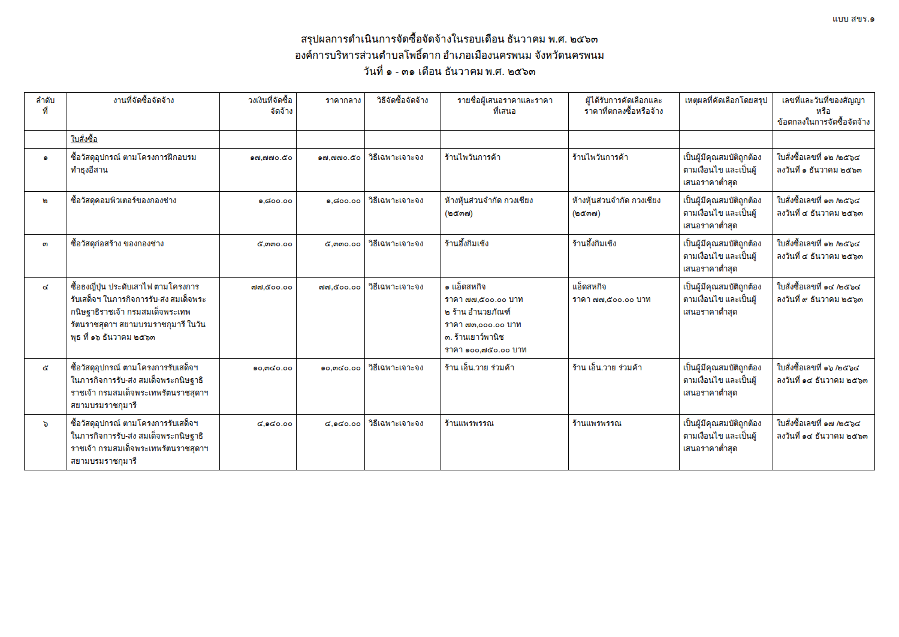แบบ สขร.๑
สรุปผลการดำเนินการจัดซื้อจัดจ้างในรอบเดือน ธันวาคม พ.ศ. ๒๕๖๓
องค์การบริหารส่วนตำบลโพธิ์ตาก อำเภอเมืองนครพนม จังหวัดนครพนม
วันที่ ๑ - ๓๑ เดือน ธันวาคม พ.ศ. ๒๕๖๓
| ลำดับ ที่ | งานที่จัดซื้อจัดจ้าง | วงเงินที่จัดซื้อ จัดจ้าง | ราคากลาง | วิธีจัดซื้อจัดจ้าง | รายชื่อผู้เสนอราคาและราคา ที่เสนอ | ผู้ได้รับการคัดเลือกและ ราคาที่ตกลงซื้อหรือจ้าง | เหตุผลที่คัดเลือกโดยสรุป | เลขที่และวันที่ของสัญญาหรือ ข้อตกลงในการจัดซื้อจัดจ้าง |
| --- | --- | --- | --- | --- | --- | --- | --- | --- |
| | ใบสั่งซื้อ | | | | | | | |
| ๑ | ซื้อวัสดุอุปกรณ์ ตามโครงการฝึกอบรม ทำธุงอีสาน | ๑๗,๗๗๐.๕๐ | ๑๗,๗๗๐.๕๐ | วิธีเฉพาะเจาะจง | ร้านไพวันการค้า | ร้านไพวันการค้า | เป็นผู้มีคุณสมบัติถูกต้อง ตามเงื่อนไข และเป็นผู้ เสนอราคาต่ำสุด | ใบสั่งซื้อเลขที่ ๑๒ /๒๕๖๔ ลงวันที่ ๑ ธันวาคม ๒๕๖๓ |
| ๒ | ซื้อวัสดุคอมพิวเตอร์ของกองช่าง | ๑,๘๐๐.๐๐ | ๑,๘๐๐.๐๐ | วิธีเฉพาะเจาะจง | ห้างหุ้นส่วนจำกัด กวงเชียง (๒๕๓๗) | ห้างหุ้นส่วนจำกัด กวงเชียง (๒๕๓๗) | เป็นผู้มีคุณสมบัติถูกต้อง ตามเงื่อนไข และเป็นผู้ เสนอราคาต่ำสุด | ใบสั่งซื้อเลขที่ ๑๓ /๒๕๖๔ ลงวันที่ ๔ ธันวาคม ๒๕๖๓ |
| ๓ | ซื้อวัสดุก่อสร้าง ของกองช่าง | ๕,๓๓๐.๐๐ | ๕,๓๓๐.๐๐ | วิธีเฉพาะเจาะจง | ร้านอึ้งกิมเช้ง | ร้านอึ้งกิมเช้ง | เป็นผู้มีคุณสมบัติถูกต้อง ตามเงื่อนไข และเป็นผู้ เสนอราคาต่ำสุด | ใบสั่งซื้อเลขที่ ๑๒ /๒๕๖๔ ลงวันที่ ๔ ธันวาคม ๒๕๖๓ |
| ๔ | ซื้อธงญี่ปุ่น ประดับเสาไฟ ตามโครงการ รับเสด็จฯ ในภารกิจการรับ-ส่ง สมเด็จพระ กนิษฐาธิราชเจ้า กรมสมเด็จพระเทพ รัตนราชสุดาฯ สยามบรมราชกุมารี ในวัน พุธ ที่ ๑๖ ธันวาคม ๒๕๖๓ | ๗๗,๕๐๐.๐๐ | ๗๗,๕๐๐.๐๐ | วิธีเฉพาะเจาะจง | ๑ แอ็ดสหกิจ ราคา ๗๗,๕๐๐.๐๐ บาท ๒ ร้าน อำนวยภัณฑ์ ราคา ๗๓,๐๐๐.๐๐ บาท ๓. ร้านเยาว์พานิช ราคา ๑๐๐,๗๕๐.๐๐ บาท | แอ็ดสหกิจ ราคา ๗๗,๕๐๐.๐๐ บาท | เป็นผู้มีคุณสมบัติถูกต้อง ตามเงื่อนไข และเป็นผู้ เสนอราคาต่ำสุด | ใบสั่งซื้อเลขที่ ๑๔ /๒๕๖๔ ลงวันที่ ๙ ธันวาคม ๒๕๖๓ |
| ๕ | ซื้อวัสดุอุปกรณ์ ตามโครงการรับเสด็จฯ ในภารกิจการรับ-ส่ง สมเด็จพระกนิษฐาธิ ราชเจ้า กรมสมเด็จพระเทพรัตนราชสุดาฯ สยามบรมราชกุมารี | ๑๐,๓๔๐.๐๐ | ๑๐,๓๔๐.๐๐ | วิธีเฉพาะเจาะจง | ร้าน เอ็น.วาย ร่วมค้า | ร้าน เอ็น.วาย ร่วมค้า | เป็นผู้มีคุณสมบัติถูกต้อง ตามเงื่อนไข และเป็นผู้ เสนอราคาต่ำสุด | ใบสั่งซื้อเลขที่ ๑๖ /๒๕๖๔ ลงวันที่ ๑๔ ธันวาคม ๒๕๖๓ |
| ๖ | ซื้อวัสดุอุปกรณ์ ตามโครงการรับเสด็จฯ ในภารกิจการรับ-ส่ง สมเด็จพระกนิษฐาธิ ราชเจ้า กรมสมเด็จพระเทพรัตนราชสุดาฯ สยามบรมราชกุมารี | ๔,๑๔๐.๐๐ | ๔,๑๔๐.๐๐ | วิธีเฉพาะเจาะจง | ร้านแพรพรรณ | ร้านแพรพรรณ | เป็นผู้มีคุณสมบัติถูกต้อง ตามเงื่อนไข และเป็นผู้ เสนอราคาต่ำสุด | ใบสั่งซื้อเลขที่ ๑๗ /๒๕๖๔ ลงวันที่ ๑๔ ธันวาคม ๒๕๖๓ |